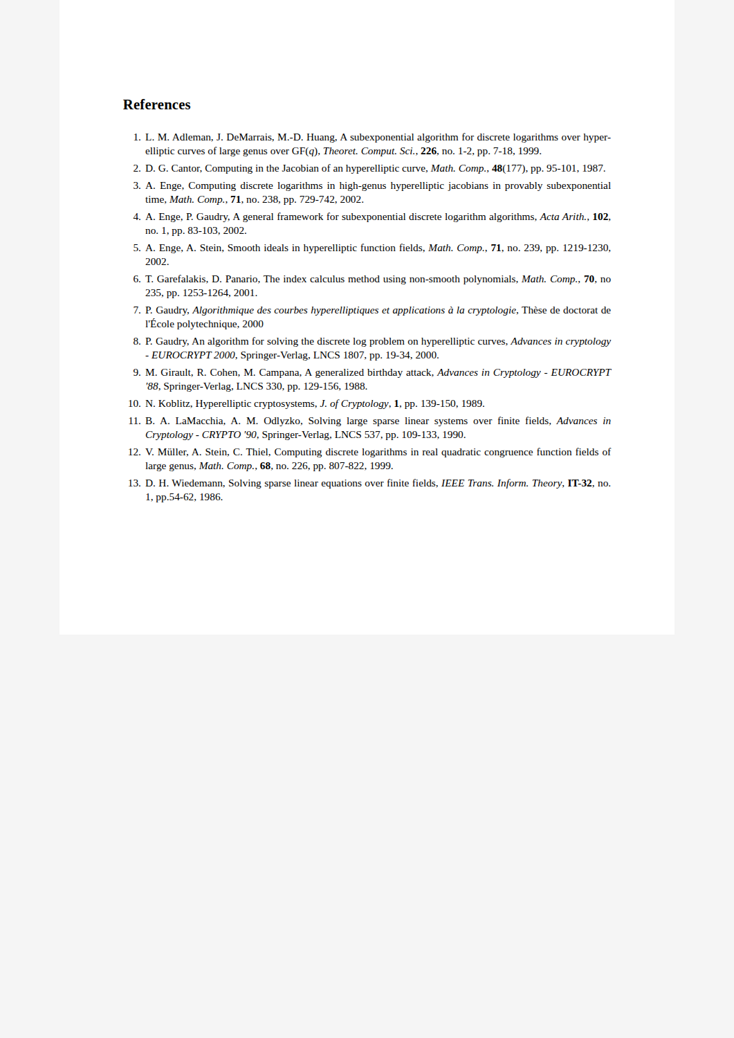References
1. L. M. Adleman, J. DeMarrais, M.-D. Huang, A subexponential algorithm for discrete logarithms over hyperelliptic curves of large genus over GF(q), Theoret. Comput. Sci., 226, no. 1-2, pp. 7-18, 1999.
2. D. G. Cantor, Computing in the Jacobian of an hyperelliptic curve, Math. Comp., 48(177), pp. 95-101, 1987.
3. A. Enge, Computing discrete logarithms in high-genus hyperelliptic jacobians in provably subexponential time, Math. Comp., 71, no. 238, pp. 729-742, 2002.
4. A. Enge, P. Gaudry, A general framework for subexponential discrete logarithm algorithms, Acta Arith., 102, no. 1, pp. 83-103, 2002.
5. A. Enge, A. Stein, Smooth ideals in hyperelliptic function fields, Math. Comp., 71, no. 239, pp. 1219-1230, 2002.
6. T. Garefalakis, D. Panario, The index calculus method using non-smooth polynomials, Math. Comp., 70, no 235, pp. 1253-1264, 2001.
7. P. Gaudry, Algorithmique des courbes hyperelliptiques et applications à la cryptologie, Thèse de doctorat de l'École polytechnique, 2000
8. P. Gaudry, An algorithm for solving the discrete log problem on hyperelliptic curves, Advances in cryptology - EUROCRYPT 2000, Springer-Verlag, LNCS 1807, pp. 19-34, 2000.
9. M. Girault, R. Cohen, M. Campana, A generalized birthday attack, Advances in Cryptology - EUROCRYPT '88, Springer-Verlag, LNCS 330, pp. 129-156, 1988.
10. N. Koblitz, Hyperelliptic cryptosystems, J. of Cryptology, 1, pp. 139-150, 1989.
11. B. A. LaMacchia, A. M. Odlyzko, Solving large sparse linear systems over finite fields, Advances in Cryptology - CRYPTO '90, Springer-Verlag, LNCS 537, pp. 109-133, 1990.
12. V. Müller, A. Stein, C. Thiel, Computing discrete logarithms in real quadratic congruence function fields of large genus, Math. Comp., 68, no. 226, pp. 807-822, 1999.
13. D. H. Wiedemann, Solving sparse linear equations over finite fields, IEEE Trans. Inform. Theory, IT-32, no. 1, pp.54-62, 1986.